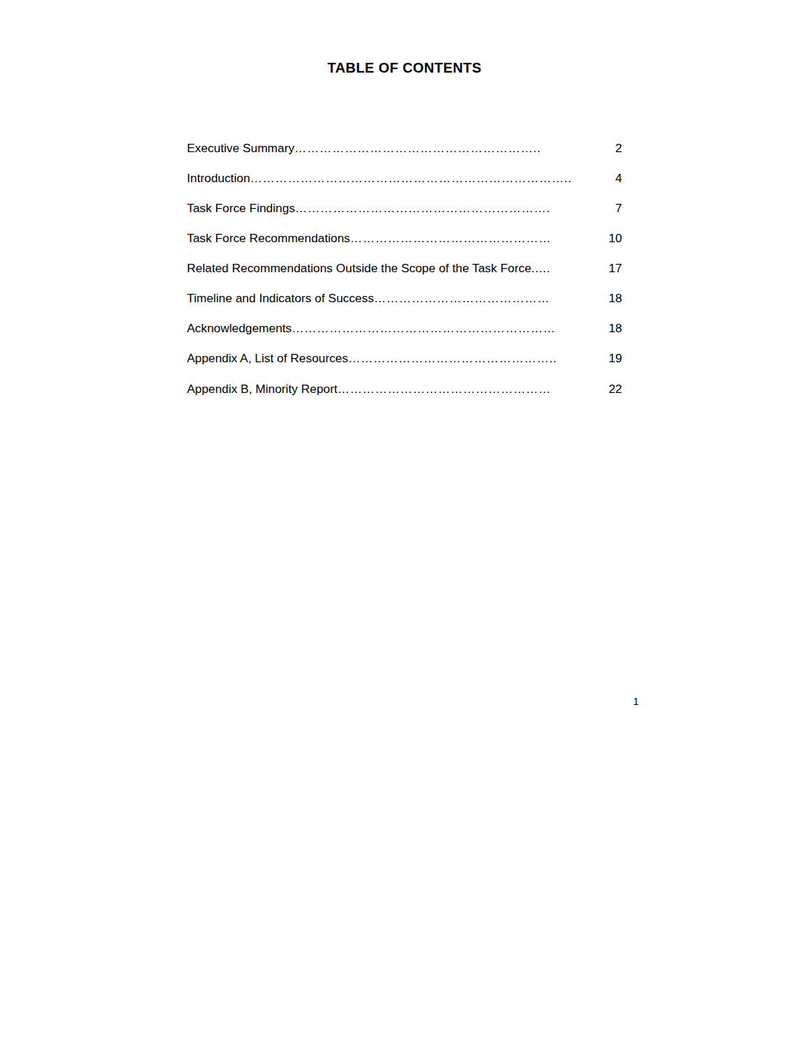TABLE OF CONTENTS
| Executive Summary ………………………………………………….. | 2 |
| Introduction ………………………………………………………………….. | 4 |
| Task Force Findings ……………………………………………………. | 7 |
| Task Force Recommendations ………………………………………… | 10 |
| Related Recommendations Outside the Scope of the Task Force ..... | 17 |
| Timeline and Indicators of Success …………………………………… | 18 |
| Acknowledgements ……………………………………………………… | 18 |
| Appendix A, List of Resources ………………………………………….. | 19 |
| Appendix B, Minority Report …………………………………………… | 22 |
1